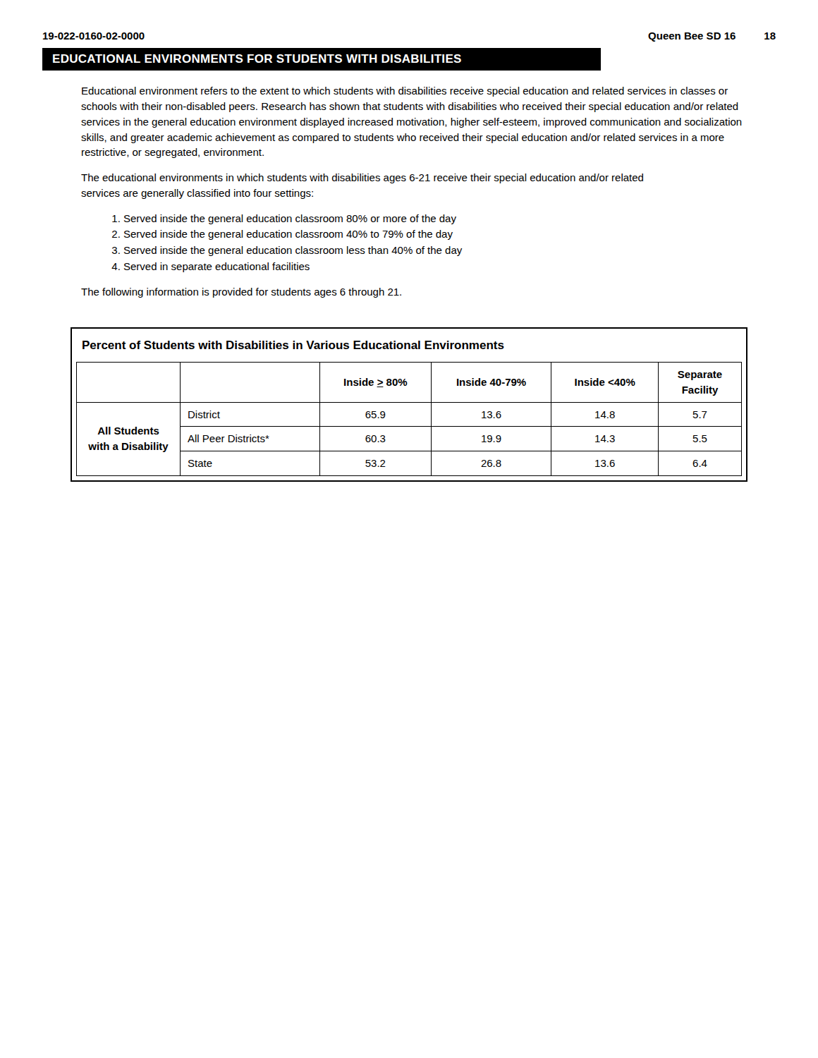19-022-0160-02-0000
Queen Bee SD 16 18
EDUCATIONAL ENVIRONMENTS FOR STUDENTS WITH DISABILITIES
Educational environment refers to the extent to which students with disabilities receive special education and related services in classes or schools with their non-disabled peers. Research has shown that students with disabilities who received their special education and/or related services in the general education environment displayed increased motivation, higher self-esteem, improved communication and socialization skills, and greater academic achievement as compared to students who received their special education and/or related services in a more restrictive, or segregated, environment.
The educational environments in which students with disabilities ages 6-21 receive their special education and/or related
services are generally classified into four settings:
Served inside the general education classroom 80% or more of the day
Served inside the general education classroom 40% to 79% of the day
Served inside the general education classroom less than 40% of the day
Served in separate educational facilities
The following information is provided for students ages 6 through 21.
Percent of Students with Disabilities in Various Educational Environments
| | | Inside > 80% | Inside 40-79% | Inside <40% | Separate Facility |
| --- | --- | --- | --- | --- | --- |
| All Students with a Disability | District | 65.9 | 13.6 | 14.8 | 5.7 |
| All Peer Districts* | 60.3 | 19.9 | 14.3 | 5.5 |
| State | 53.2 | 26.8 | 13.6 | 6.4 |